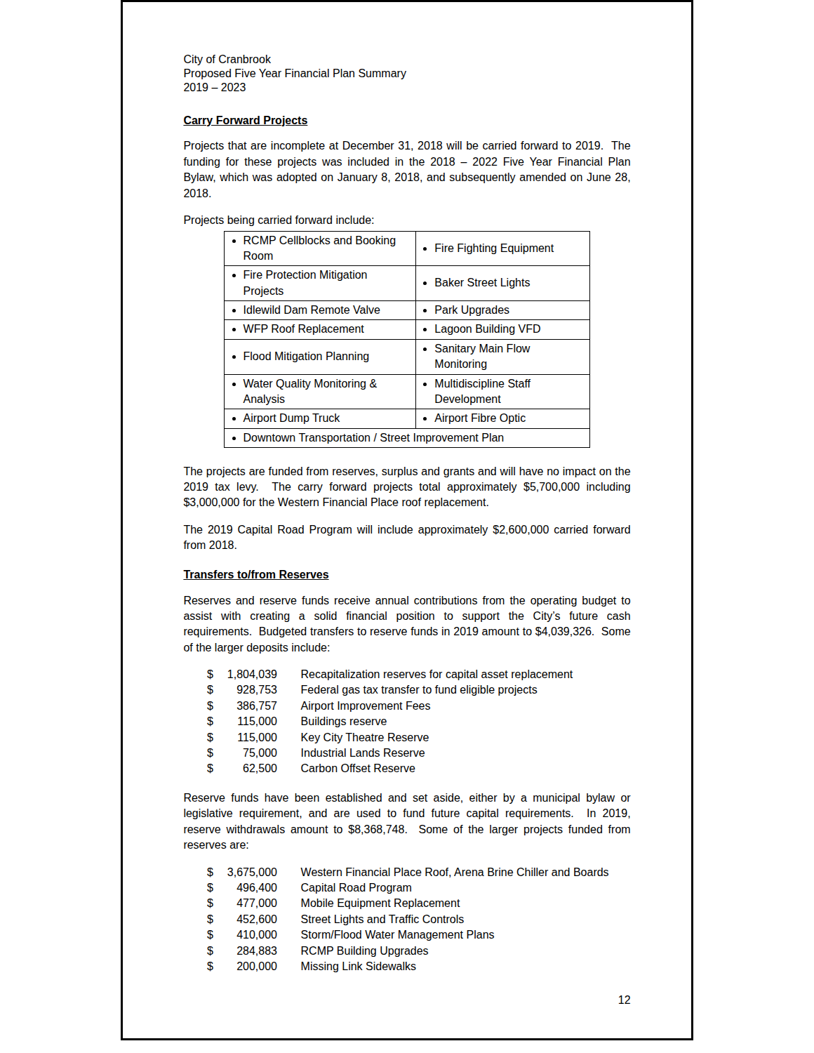City of Cranbrook
Proposed Five Year Financial Plan Summary
2019 – 2023
Carry Forward Projects
Projects that are incomplete at December 31, 2018 will be carried forward to 2019. The funding for these projects was included in the 2018 – 2022 Five Year Financial Plan Bylaw, which was adopted on January 8, 2018, and subsequently amended on June 28, 2018.
Projects being carried forward include:
| RCMP Cellblocks and Booking Room | Fire Fighting Equipment |
| Fire Protection Mitigation Projects | Baker Street Lights |
| Idlewild Dam Remote Valve | Park Upgrades |
| WFP Roof Replacement | Lagoon Building VFD |
| Flood Mitigation Planning | Sanitary Main Flow Monitoring |
| Water Quality Monitoring & Analysis | Multidiscipline Staff Development |
| Airport Dump Truck | Airport Fibre Optic |
| Downtown Transportation / Street Improvement Plan |
The projects are funded from reserves, surplus and grants and will have no impact on the 2019 tax levy. The carry forward projects total approximately $5,700,000 including $3,000,000 for the Western Financial Place roof replacement.
The 2019 Capital Road Program will include approximately $2,600,000 carried forward from 2018.
Transfers to/from Reserves
Reserves and reserve funds receive annual contributions from the operating budget to assist with creating a solid financial position to support the City’s future cash requirements. Budgeted transfers to reserve funds in 2019 amount to $4,039,326. Some of the larger deposits include:
| $ | 1,804,039 | Recapitalization reserves for capital asset replacement |
| $ | 928,753 | Federal gas tax transfer to fund eligible projects |
| $ | 386,757 | Airport Improvement Fees |
| $ | 115,000 | Buildings reserve |
| $ | 115,000 | Key City Theatre Reserve |
| $ | 75,000 | Industrial Lands Reserve |
| $ | 62,500 | Carbon Offset Reserve |
Reserve funds have been established and set aside, either by a municipal bylaw or legislative requirement, and are used to fund future capital requirements. In 2019, reserve withdrawals amount to $8,368,748. Some of the larger projects funded from reserves are:
| $ | 3,675,000 | Western Financial Place Roof, Arena Brine Chiller and Boards |
| $ | 496,400 | Capital Road Program |
| $ | 477,000 | Mobile Equipment Replacement |
| $ | 452,600 | Street Lights and Traffic Controls |
| $ | 410,000 | Storm/Flood Water Management Plans |
| $ | 284,883 | RCMP Building Upgrades |
| $ | 200,000 | Missing Link Sidewalks |
12